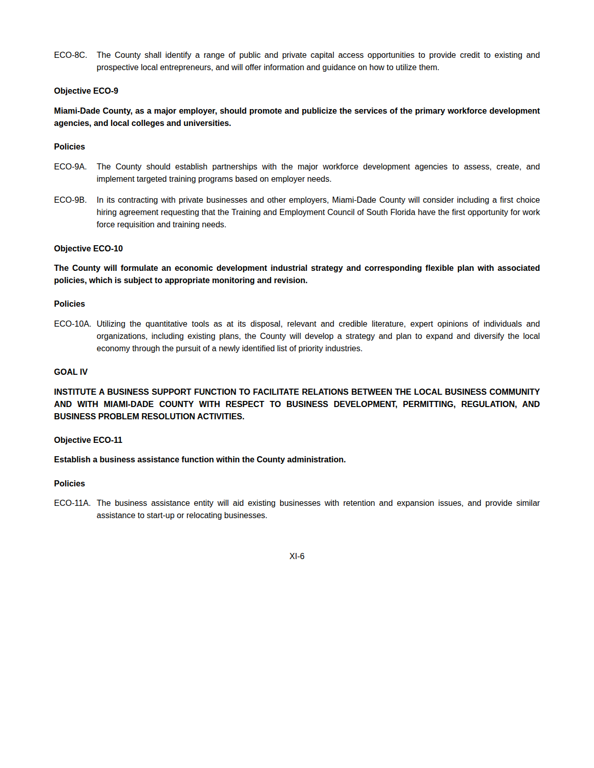ECO-8C.
The County shall identify a range of public and private capital access opportunities to provide credit to existing and prospective local entrepreneurs, and will offer information and guidance on how to utilize them.
Objective ECO-9
Miami-Dade County, as a major employer, should promote and publicize the services of the primary workforce development agencies, and local colleges and universities.
Policies
ECO-9A.
The County should establish partnerships with the major workforce development agencies to assess, create, and implement targeted training programs based on employer needs.
ECO-9B.
In its contracting with private businesses and other employers, Miami-Dade County will consider including a first choice hiring agreement requesting that the Training and Employment Council of South Florida have the first opportunity for work force requisition and training needs.
Objective ECO-10
The County will formulate an economic development industrial strategy and corresponding flexible plan with associated policies, which is subject to appropriate monitoring and revision.
Policies
ECO-10A.
Utilizing the quantitative tools as at its disposal, relevant and credible literature, expert opinions of individuals and organizations, including existing plans, the County will develop a strategy and plan to expand and diversify the local economy through the pursuit of a newly identified list of priority industries.
GOAL IV
INSTITUTE A BUSINESS SUPPORT FUNCTION TO FACILITATE RELATIONS BETWEEN THE LOCAL BUSINESS COMMUNITY AND WITH MIAMI-DADE COUNTY WITH RESPECT TO BUSINESS DEVELOPMENT, PERMITTING, REGULATION, AND BUSINESS PROBLEM RESOLUTION ACTIVITIES.
Objective ECO-11
Establish a business assistance function within the County administration.
Policies
ECO-11A.
The business assistance entity will aid existing businesses with retention and expansion issues, and provide similar assistance to start-up or relocating businesses.
XI-6